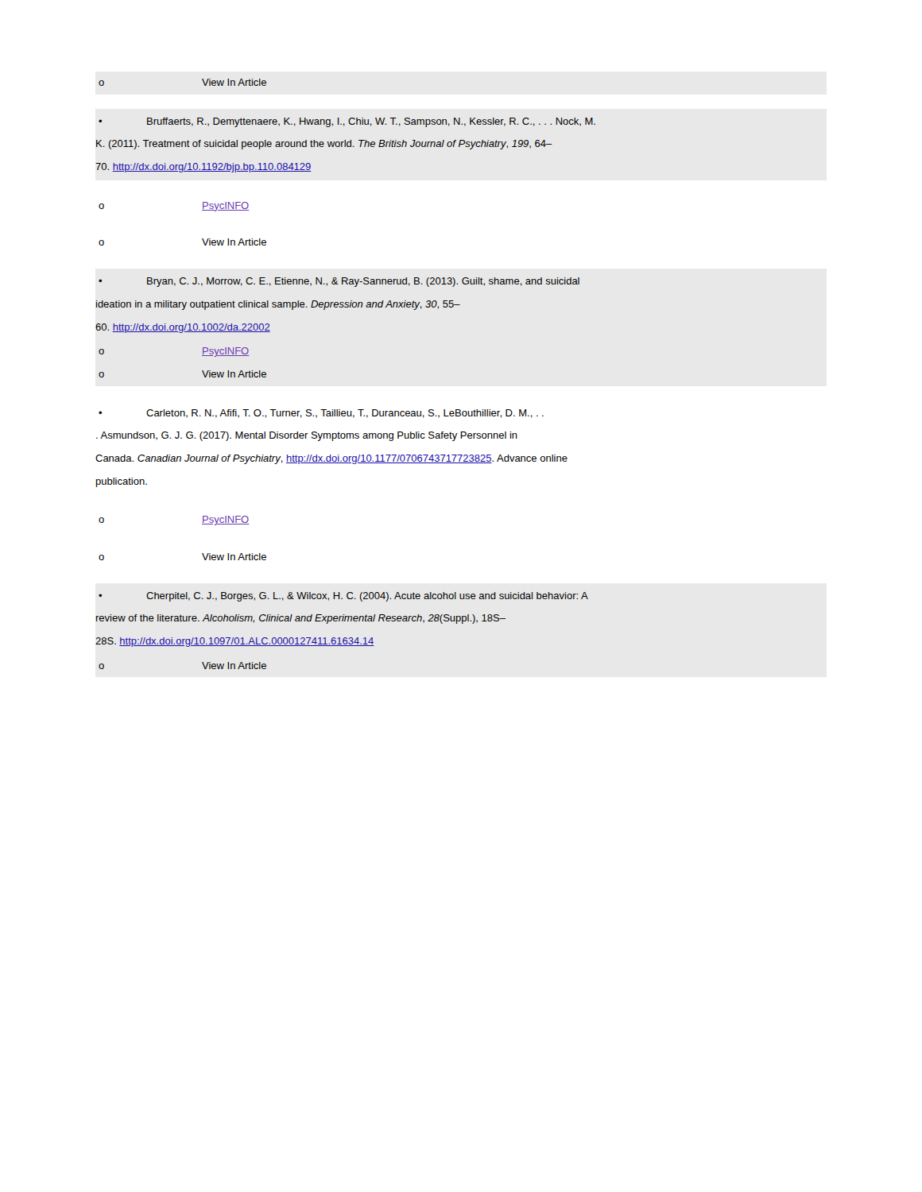o View In Article
•Bruffaerts, R., Demyttenaere, K., Hwang, I., Chiu, W. T., Sampson, N., Kessler, R. C., . . . Nock, M. K. (2011). Treatment of suicidal people around the world. The British Journal of Psychiatry, 199, 64– 70. http://dx.doi.org/10.1192/bjp.bp.110.084129
oPsycINFO
o View In Article
•Bryan, C. J., Morrow, C. E., Etienne, N., & Ray-Sannerud, B. (2013). Guilt, shame, and suicidal ideation in a military outpatient clinical sample. Depression and Anxiety, 30, 55– 60. http://dx.doi.org/10.1002/da.22002
oPsycINFO
o View In Article
•Carleton, R. N., Afifi, T. O., Turner, S., Taillieu, T., Duranceau, S., LeBouthillier, D. M., . . . Asmundson, G. J. G. (2017). Mental Disorder Symptoms among Public Safety Personnel in Canada. Canadian Journal of Psychiatry, http://dx.doi.org/10.1177/0706743717723825. Advance online publication.
oPsycINFO
o View In Article
•Cherpitel, C. J., Borges, G. L., & Wilcox, H. C. (2004). Acute alcohol use and suicidal behavior: A review of the literature. Alcoholism, Clinical and Experimental Research, 28(Suppl.), 18S– 28S. http://dx.doi.org/10.1097/01.ALC.0000127411.61634.14
o View In Article